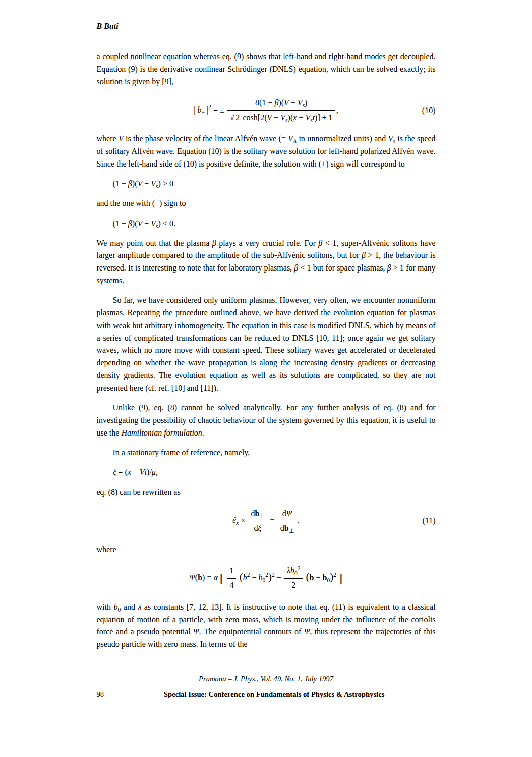B Buti
a coupled nonlinear equation whereas eq. (9) shows that left-hand and right-hand modes get decoupled. Equation (9) is the derivative nonlinear Schrödinger (DNLS) equation, which can be solved exactly; its solution is given by [9],
| b+ |2 = ± 8(1 − β)(V − Vs) √2 cosh[2(V − Vs)(x − Vst)] ± 1 , (10)
where V is the phase velocity of the linear Alfvén wave (= VA in unnormalized units) and Vs is the speed of solitary Alfvén wave. Equation (10) is the solitary wave solution for left-hand polarized Alfvén wave. Since the left-hand side of (10) is positive definite, the solution with (+) sign will correspond to
(1 − β)(V − Vs) > 0
and the one with (−) sign to
(1 − β)(V − Vs) < 0.
We may point out that the plasma β plays a very crucial role. For β < 1, super-Alfvénic solitons have larger amplitude compared to the amplitude of the sub-Alfvénic solitons, but for β > 1, the behaviour is reversed. It is interesting to note that for laboratory plasmas, β < 1 but for space plasmas, β > 1 for many systems.
So far, we have considered only uniform plasmas. However, very often, we encounter nonuniform plasmas. Repeating the procedure outlined above, we have derived the evolution equation for plasmas with weak but arbitrary inhomogeneity. The equation in this case is modified DNLS, which by means of a series of complicated transformations can be reduced to DNLS [10, 11]; once again we get solitary waves, which no more move with constant speed. These solitary waves get accelerated or decelerated depending on whether the wave propagation is along the increasing density gradients or decreasing density gradients. The evolution equation as well as its solutions are complicated, so they are not presented here (cf. ref. [10] and [11]).
Unlike (9), eq. (8) cannot be solved analytically. For any further analysis of eq. (8) and for investigating the possibility of chaotic behaviour of the system governed by this equation, it is useful to use the Hamiltonian formulation.
In a stationary frame of reference, namely,
ξ = (x − Vt)/μ,
eq. (8) can be rewritten as
êx × db⊥ dξ = dΨ db⊥ , (11)
where
Ψ(b) = α [ 1 4 (b2 − b02)2 − λb02 2 (b − b0)2 ]
with b0 and λ as constants [7, 12, 13]. It is instructive to note that eq. (11) is equivalent to a classical equation of motion of a particle, with zero mass, which is moving under the influence of the coriolis force and a pseudo potential Ψ. The equipotential contours of Ψ, thus represent the trajectories of this pseudo particle with zero mass. In terms of the
Pramana – J. Phys., Vol. 49, No. 1, July 1997
98 Special Issue: Conference on Fundamentals of Physics & Astrophysics